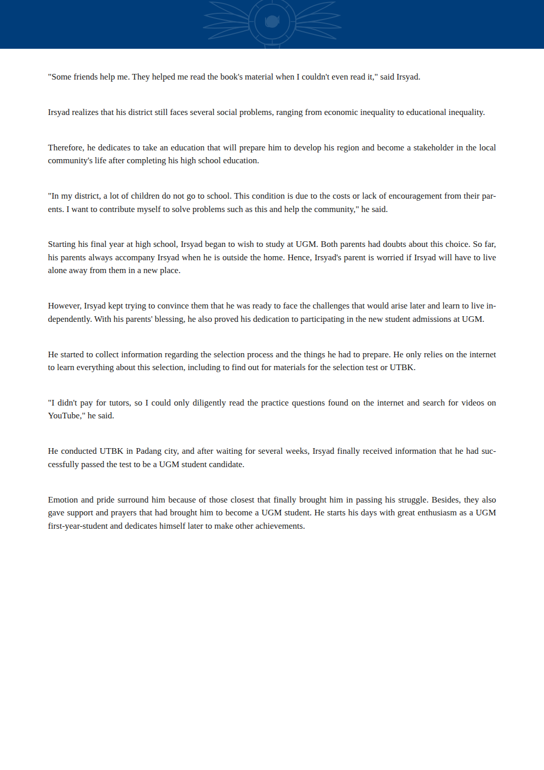"Some friends help me. They helped me read the book's material when I couldn't even read it," said Irsyad.
Irsyad realizes that his district still faces several social problems, ranging from economic inequality to educational inequality.
Therefore, he dedicates to take an education that will prepare him to develop his region and become a stakeholder in the local community's life after completing his high school education.
"In my district, a lot of children do not go to school. This condition is due to the costs or lack of encouragement from their parents. I want to contribute myself to solve problems such as this and help the community," he said.
Starting his final year at high school, Irsyad began to wish to study at UGM. Both parents had doubts about this choice. So far, his parents always accompany Irsyad when he is outside the home. Hence, Irsyad's parent is worried if Irsyad will have to live alone away from them in a new place.
However, Irsyad kept trying to convince them that he was ready to face the challenges that would arise later and learn to live independently. With his parents' blessing, he also proved his dedication to participating in the new student admissions at UGM.
He started to collect information regarding the selection process and the things he had to prepare. He only relies on the internet to learn everything about this selection, including to find out for materials for the selection test or UTBK.
"I didn't pay for tutors, so I could only diligently read the practice questions found on the internet and search for videos on YouTube," he said.
He conducted UTBK in Padang city, and after waiting for several weeks, Irsyad finally received information that he had successfully passed the test to be a UGM student candidate.
Emotion and pride surround him because of those closest that finally brought him in passing his struggle. Besides, they also gave support and prayers that had brought him to become a UGM student. He starts his days with great enthusiasm as a UGM first-year-student and dedicates himself later to make other achievements.